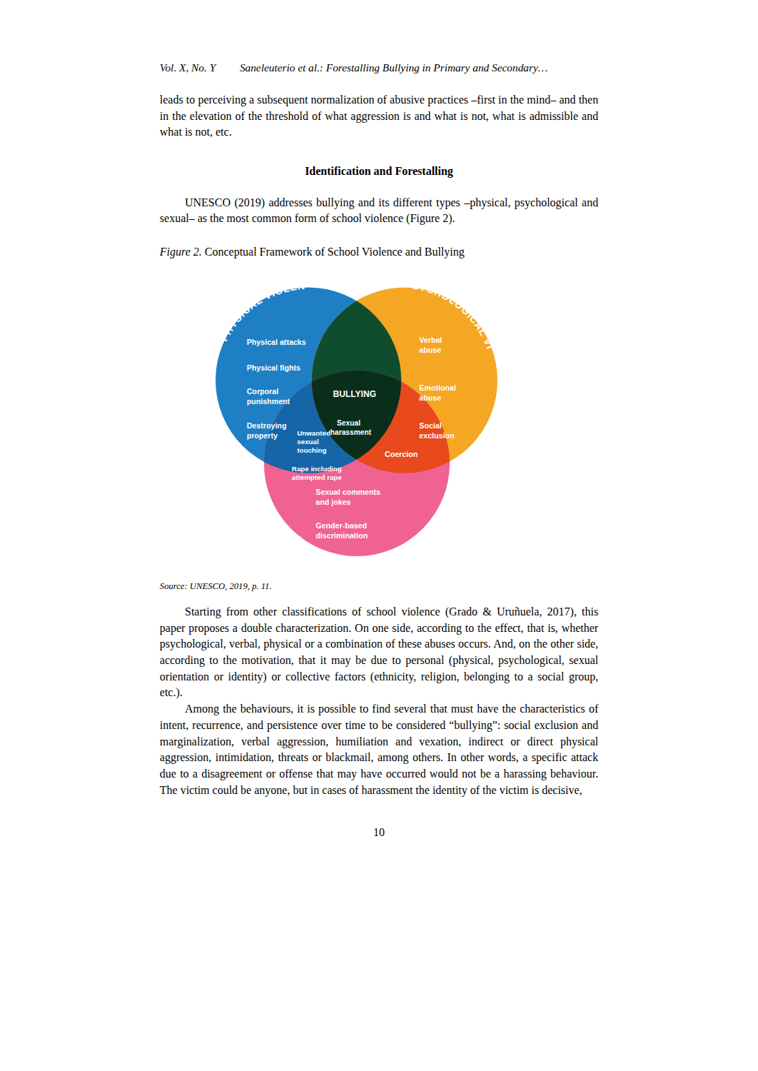Vol. X, No. YSaneleuterio et al.: Forestalling Bullying in Primary and Secondary…
leads to perceiving a subsequent normalization of abusive practices –first in the mind– and then in the elevation of the threshold of what aggression is and what is not, what is admissible and what is not, etc.
Identification and Forestalling
UNESCO (2019) addresses bullying and its different types –physical, psychological and sexual– as the most common form of school violence (Figure 2).
Figure 2. Conceptual Framework of School Violence and Bullying
PHYSICAL VIOLENCE PSYCHOLOGICAL VIOLENCE SEXUAL VIOLENCE Physical attacks Physical fights Corporal punishment Destroying property Unwanted sexual touching Rape including attempted rape BULLYING Sexual harassment Coercion Verbal abuse Emotional abuse Social exclusion Sexual comments and jokes Gender-based discrimination
Source: UNESCO, 2019, p. 11.
Starting from other classifications of school violence (Grado & Uruñuela, 2017), this paper proposes a double characterization. On one side, according to the effect, that is, whether psychological, verbal, physical or a combination of these abuses occurs. And, on the other side, according to the motivation, that it may be due to personal (physical, psychological, sexual orientation or identity) or collective factors (ethnicity, religion, belonging to a social group, etc.).
Among the behaviours, it is possible to find several that must have the characteristics of intent, recurrence, and persistence over time to be considered “bullying”: social exclusion and marginalization, verbal aggression, humiliation and vexation, indirect or direct physical aggression, intimidation, threats or blackmail, among others. In other words, a specific attack due to a disagreement or offense that may have occurred would not be a harassing behaviour. The victim could be anyone, but in cases of harassment the identity of the victim is decisive,
10